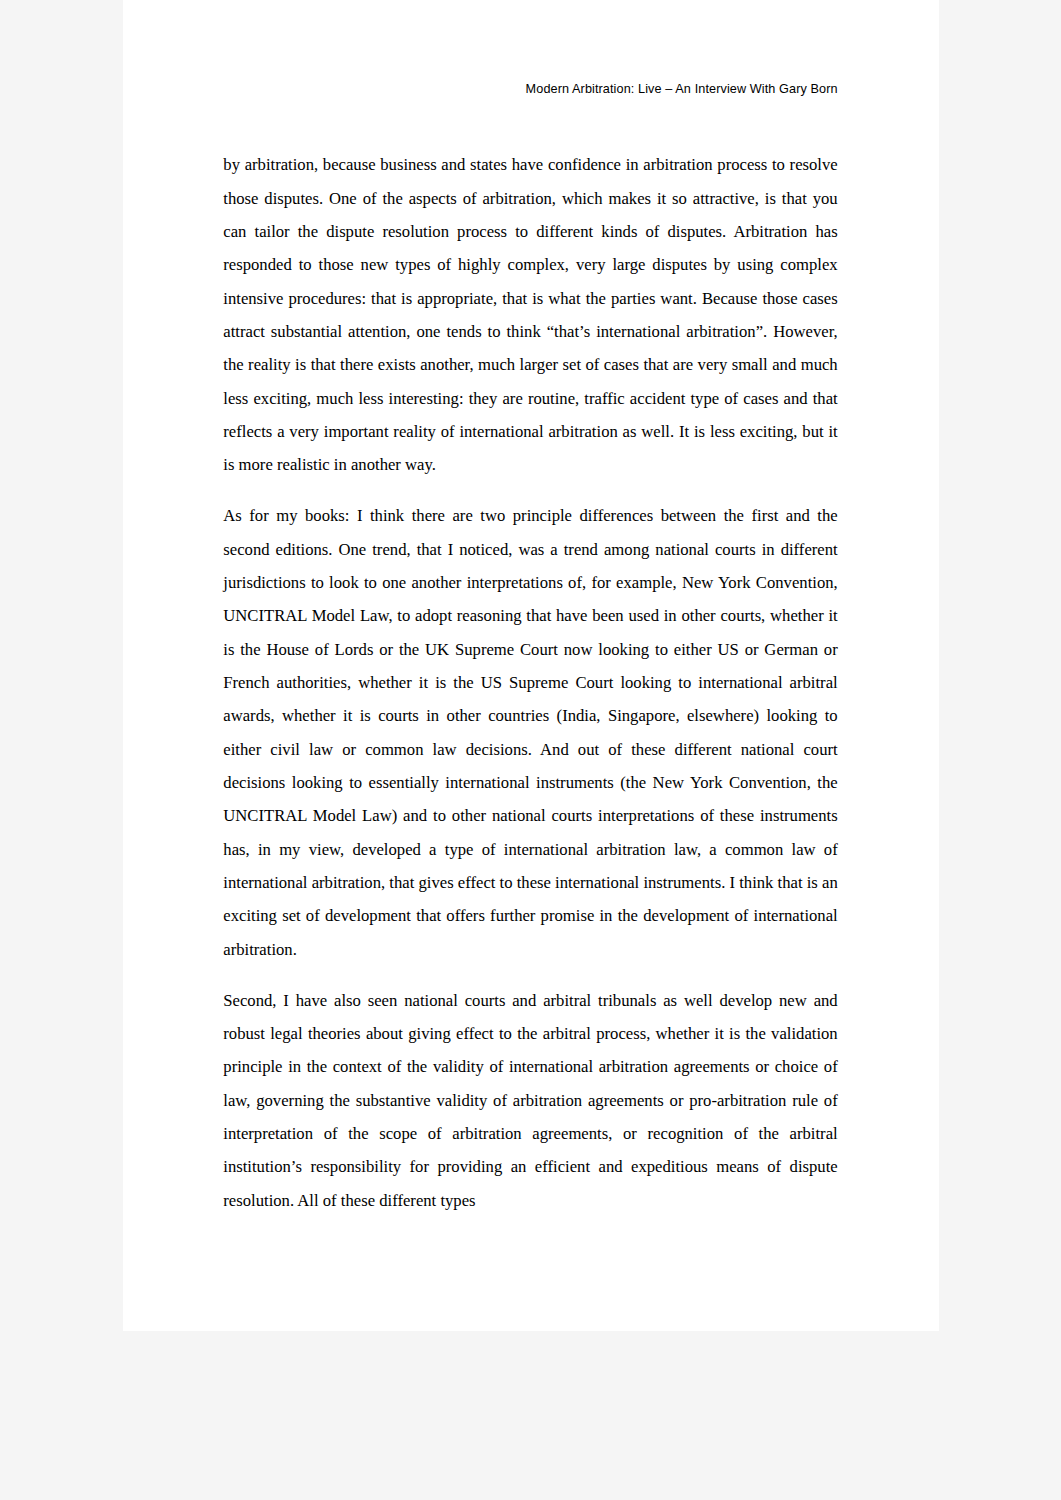Modern Arbitration: Live – An Interview With Gary Born
by arbitration, because business and states have confidence in arbitration process to resolve those disputes. One of the aspects of arbitration, which makes it so attractive, is that you can tailor the dispute resolution process to different kinds of disputes. Arbitration has responded to those new types of highly complex, very large disputes by using complex intensive procedures: that is appropriate, that is what the parties want. Because those cases attract substantial attention, one tends to think “that’s international arbitration”. However, the reality is that there exists another, much larger set of cases that are very small and much less exciting, much less interesting: they are routine, traffic accident type of cases and that reflects a very important reality of international arbitration as well. It is less exciting, but it is more realistic in another way.
As for my books: I think there are two principle differences between the first and the second editions. One trend, that I noticed, was a trend among national courts in different jurisdictions to look to one another interpretations of, for example, New York Convention, UNCITRAL Model Law, to adopt reasoning that have been used in other courts, whether it is the House of Lords or the UK Supreme Court now looking to either US or German or French authorities, whether it is the US Supreme Court looking to international arbitral awards, whether it is courts in other countries (India, Singapore, elsewhere) looking to either civil law or common law decisions. And out of these different national court decisions looking to essentially international instruments (the New York Convention, the UNCITRAL Model Law) and to other national courts interpretations of these instruments has, in my view, developed a type of international arbitration law, a common law of international arbitration, that gives effect to these international instruments. I think that is an exciting set of development that offers further promise in the development of international arbitration.
Second, I have also seen national courts and arbitral tribunals as well develop new and robust legal theories about giving effect to the arbitral process, whether it is the validation principle in the context of the validity of international arbitration agreements or choice of law, governing the substantive validity of arbitration agreements or pro-arbitration rule of interpretation of the scope of arbitration agreements, or recognition of the arbitral institution’s responsibility for providing an efficient and expeditious means of dispute resolution. All of these different types